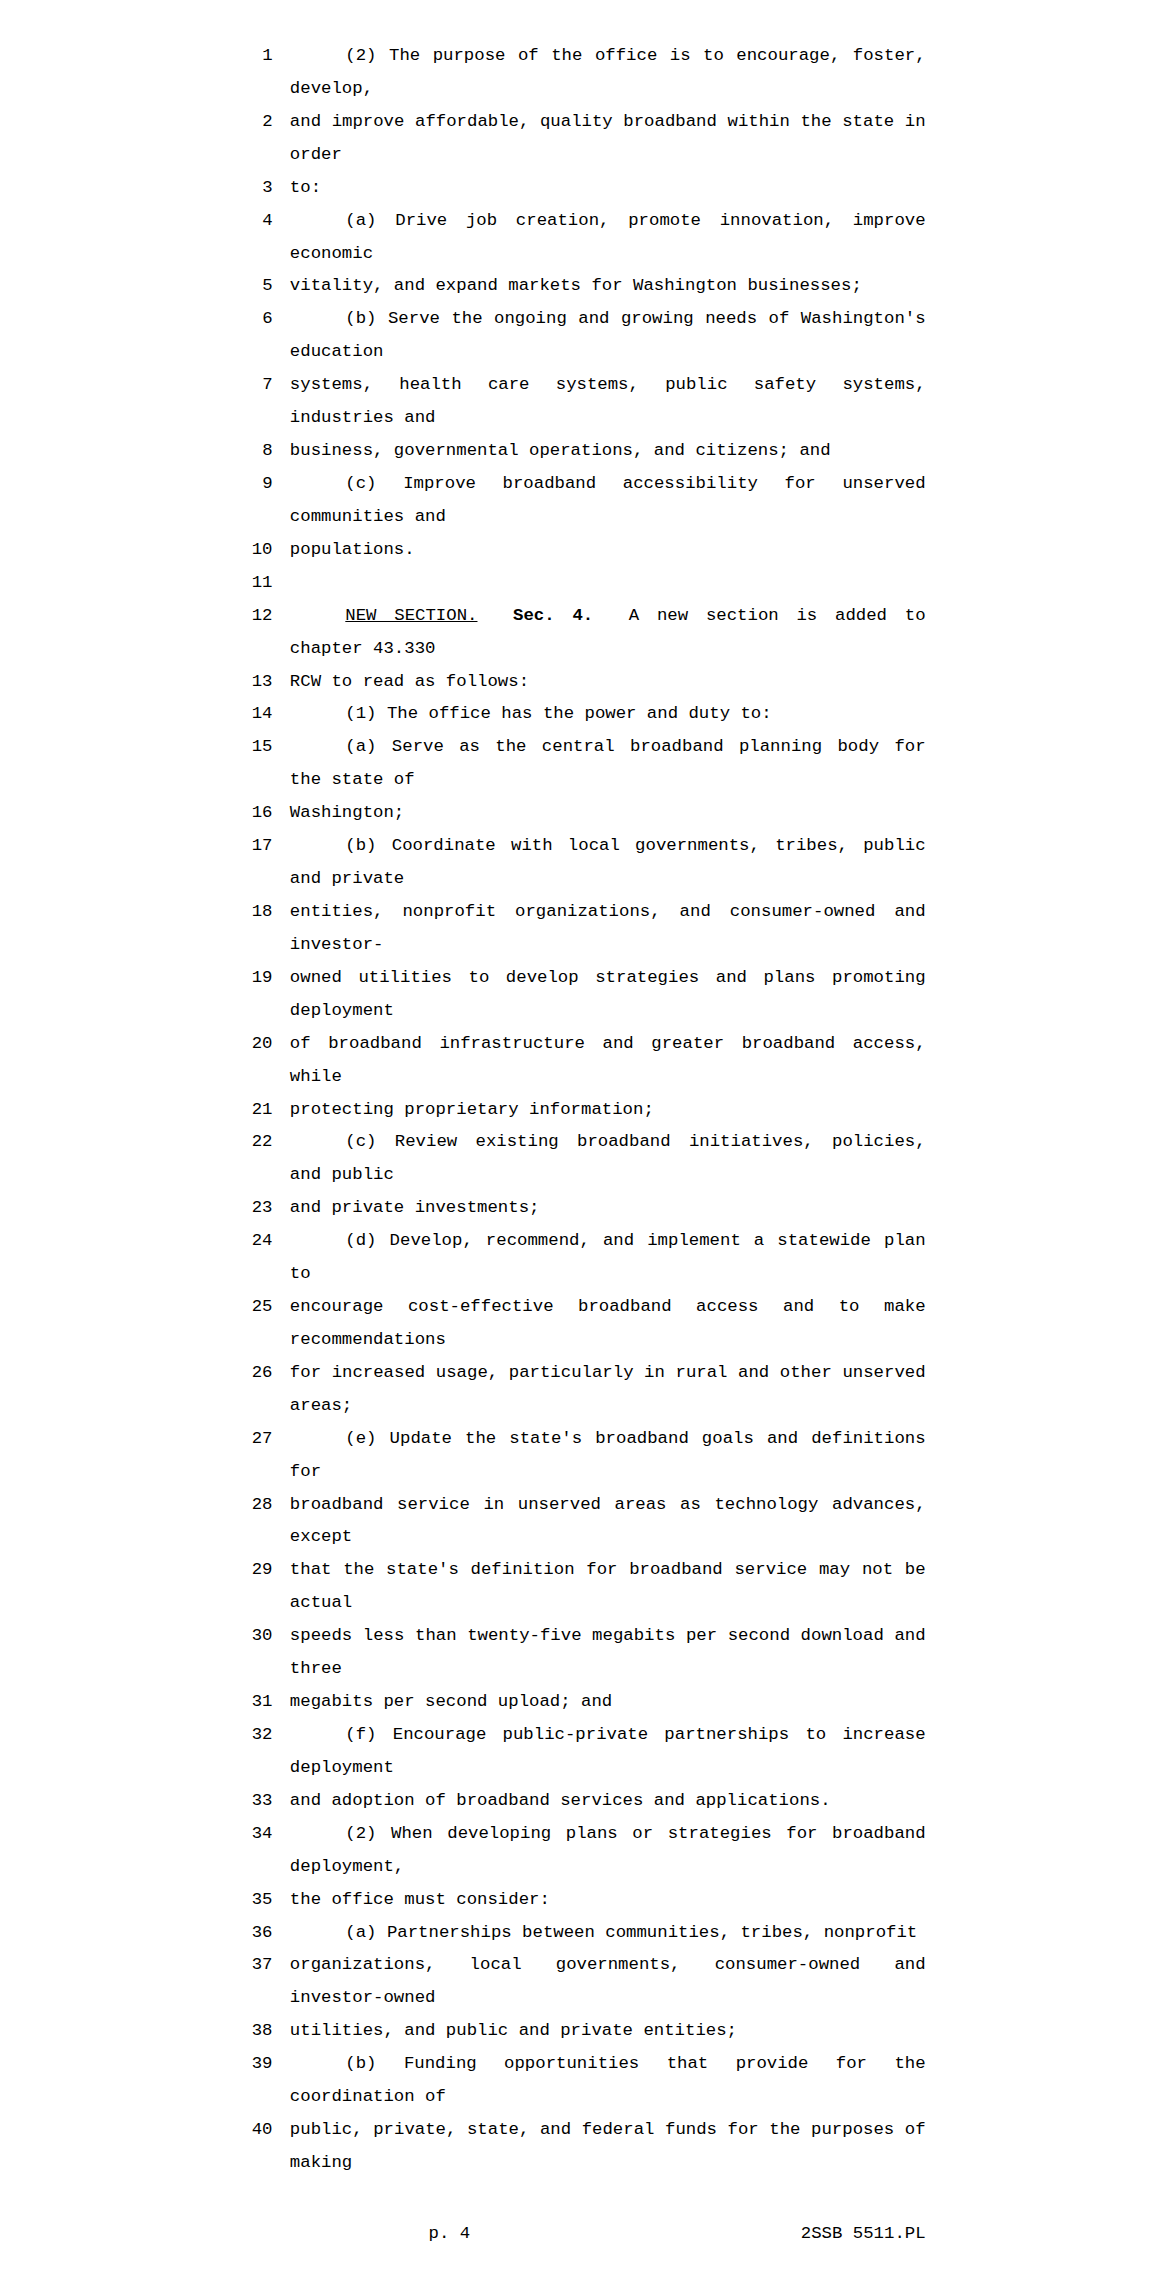(2) The purpose of the office is to encourage, foster, develop,
and improve affordable, quality broadband within the state in order
to:
(a) Drive job creation, promote innovation, improve economic
vitality, and expand markets for Washington businesses;
(b) Serve the ongoing and growing needs of Washington's education
systems, health care systems, public safety systems, industries and
business, governmental operations, and citizens; and
(c) Improve broadband accessibility for unserved communities and
populations.
NEW SECTION. Sec. 4. A new section is added to chapter 43.330
RCW to read as follows:
(1) The office has the power and duty to:
(a) Serve as the central broadband planning body for the state of
Washington;
(b) Coordinate with local governments, tribes, public and private
entities, nonprofit organizations, and consumer-owned and investor-
owned utilities to develop strategies and plans promoting deployment
of broadband infrastructure and greater broadband access, while
protecting proprietary information;
(c) Review existing broadband initiatives, policies, and public
and private investments;
(d) Develop, recommend, and implement a statewide plan to
encourage cost-effective broadband access and to make recommendations
for increased usage, particularly in rural and other unserved areas;
(e) Update the state's broadband goals and definitions for
broadband service in unserved areas as technology advances, except
that the state's definition for broadband service may not be actual
speeds less than twenty-five megabits per second download and three
megabits per second upload; and
(f) Encourage public-private partnerships to increase deployment
and adoption of broadband services and applications.
(2) When developing plans or strategies for broadband deployment,
the office must consider:
(a) Partnerships between communities, tribes, nonprofit
organizations, local governments, consumer-owned and investor-owned
utilities, and public and private entities;
(b) Funding opportunities that provide for the coordination of
public, private, state, and federal funds for the purposes of making
p. 4 2SSB 5511.PL